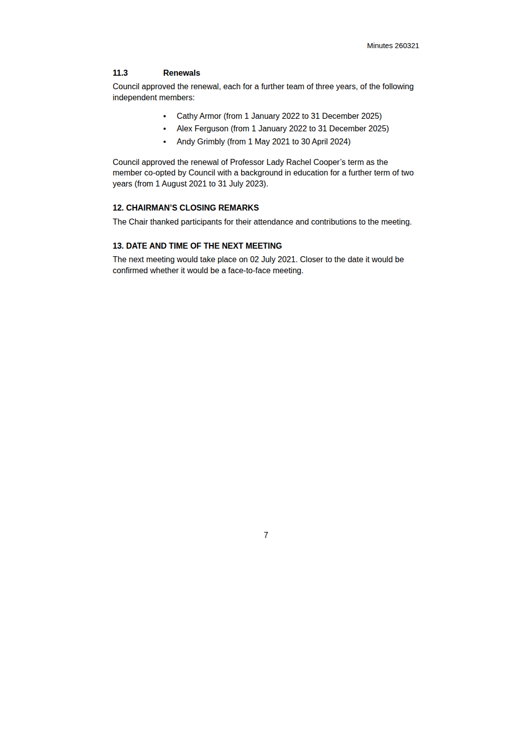Minutes 260321
11.3 Renewals
Council approved the renewal, each for a further team of three years, of the following independent members:
Cathy Armor (from 1 January 2022 to 31 December 2025)
Alex Ferguson (from 1 January 2022 to 31 December 2025)
Andy Grimbly (from 1 May 2021 to 30 April 2024)
Council approved the renewal of Professor Lady Rachel Cooper’s term as the member co-opted by Council with a background in education for a further term of two years (from 1 August 2021 to 31 July 2023).
12. CHAIRMAN’S CLOSING REMARKS
The Chair thanked participants for their attendance and contributions to the meeting.
13. DATE AND TIME OF THE NEXT MEETING
The next meeting would take place on 02 July 2021. Closer to the date it would be confirmed whether it would be a face-to-face meeting.
7